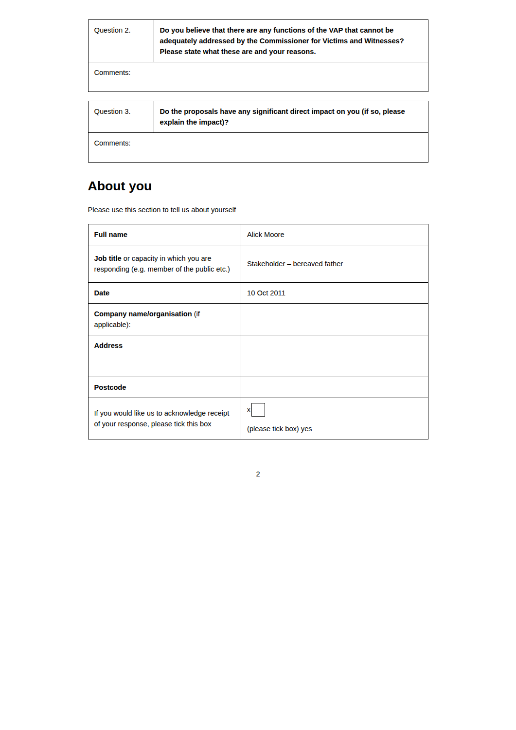| Question 2. | Do you believe that there are any functions of the VAP that cannot be adequately addressed by the Commissioner for Victims and Witnesses? Please state what these are and your reasons. |
| Comments: |
| Question 3. | Do the proposals have any significant direct impact on you (if so, please explain the impact)? |
| Comments: |
About you
Please use this section to tell us about yourself
| Full name | Alick Moore |
| Job title or capacity in which you are responding (e.g. member of the public etc.) | Stakeholder – bereaved father |
| Date | 10 Oct 2011 |
| Company name/organisation (if applicable): | |
| Address | |
| Postcode | |
| If you would like us to acknowledge receipt of your response, please tick this box | x (please tick box) yes |
2